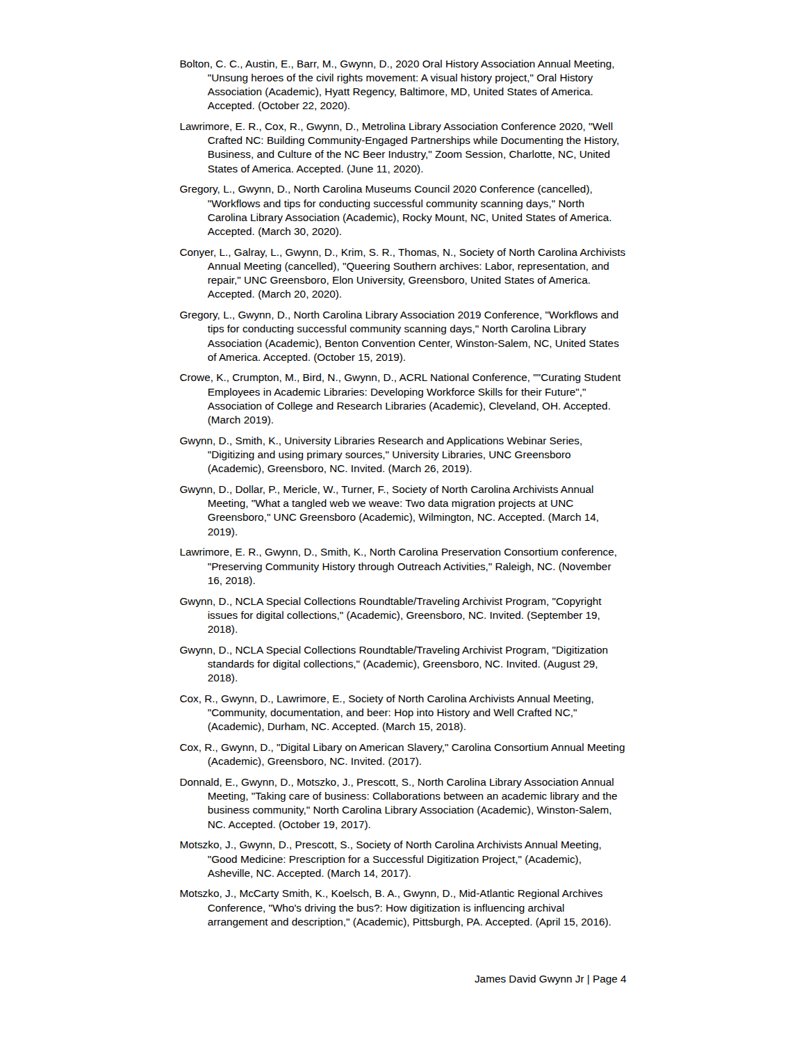Bolton, C. C., Austin, E., Barr, M., Gwynn, D., 2020 Oral History Association Annual Meeting, "Unsung heroes of the civil rights movement: A visual history project," Oral History Association (Academic), Hyatt Regency, Baltimore, MD, United States of America. Accepted. (October 22, 2020).
Lawrimore, E. R., Cox, R., Gwynn, D., Metrolina Library Association Conference 2020, "Well Crafted NC: Building Community-Engaged Partnerships while Documenting the History, Business, and Culture of the NC Beer Industry," Zoom Session, Charlotte, NC, United States of America. Accepted. (June 11, 2020).
Gregory, L., Gwynn, D., North Carolina Museums Council 2020 Conference (cancelled), "Workflows and tips for conducting successful community scanning days," North Carolina Library Association (Academic), Rocky Mount, NC, United States of America. Accepted. (March 30, 2020).
Conyer, L., Galray, L., Gwynn, D., Krim, S. R., Thomas, N., Society of North Carolina Archivists Annual Meeting (cancelled), "Queering Southern archives: Labor, representation, and repair," UNC Greensboro, Elon University, Greensboro, United States of America. Accepted. (March 20, 2020).
Gregory, L., Gwynn, D., North Carolina Library Association 2019 Conference, "Workflows and tips for conducting successful community scanning days," North Carolina Library Association (Academic), Benton Convention Center, Winston-Salem, NC, United States of America. Accepted. (October 15, 2019).
Crowe, K., Crumpton, M., Bird, N., Gwynn, D., ACRL National Conference, ""Curating Student Employees in Academic Libraries: Developing Workforce Skills for their Future"," Association of College and Research Libraries (Academic), Cleveland, OH. Accepted. (March 2019).
Gwynn, D., Smith, K., University Libraries Research and Applications Webinar Series, "Digitizing and using primary sources," University Libraries, UNC Greensboro (Academic), Greensboro, NC. Invited. (March 26, 2019).
Gwynn, D., Dollar, P., Mericle, W., Turner, F., Society of North Carolina Archivists Annual Meeting, "What a tangled web we weave: Two data migration projects at UNC Greensboro," UNC Greensboro (Academic), Wilmington, NC. Accepted. (March 14, 2019).
Lawrimore, E. R., Gwynn, D., Smith, K., North Carolina Preservation Consortium conference, "Preserving Community History through Outreach Activities," Raleigh, NC. (November 16, 2018).
Gwynn, D., NCLA Special Collections Roundtable/Traveling Archivist Program, "Copyright issues for digital collections," (Academic), Greensboro, NC. Invited. (September 19, 2018).
Gwynn, D., NCLA Special Collections Roundtable/Traveling Archivist Program, "Digitization standards for digital collections," (Academic), Greensboro, NC. Invited. (August 29, 2018).
Cox, R., Gwynn, D., Lawrimore, E., Society of North Carolina Archivists Annual Meeting, "Community, documentation, and beer: Hop into History and Well Crafted NC," (Academic), Durham, NC. Accepted. (March 15, 2018).
Cox, R., Gwynn, D., "Digital Libary on American Slavery," Carolina Consortium Annual Meeting (Academic), Greensboro, NC. Invited. (2017).
Donnald, E., Gwynn, D., Motszko, J., Prescott, S., North Carolina Library Association Annual Meeting, "Taking care of business: Collaborations between an academic library and the business community," North Carolina Library Association (Academic), Winston-Salem, NC. Accepted. (October 19, 2017).
Motszko, J., Gwynn, D., Prescott, S., Society of North Carolina Archivists Annual Meeting, "Good Medicine: Prescription for a Successful Digitization Project," (Academic), Asheville, NC. Accepted. (March 14, 2017).
Motszko, J., McCarty Smith, K., Koelsch, B. A., Gwynn, D., Mid-Atlantic Regional Archives Conference, "Who's driving the bus?: How digitization is influencing archival arrangement and description," (Academic), Pittsburgh, PA. Accepted. (April 15, 2016).
James David Gwynn Jr | Page 4